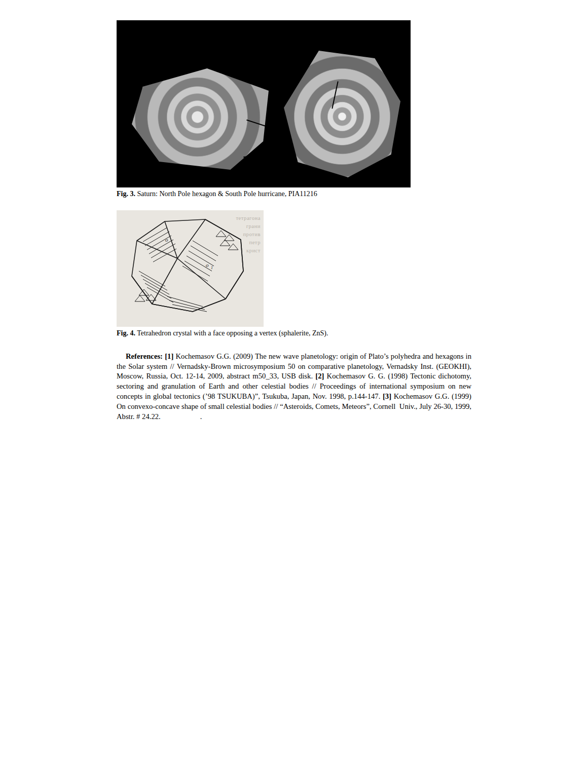Fig. 3. Saturn: North Pole hexagon & South Pole hurricane, PIA11216
тетрагона
грани
против
петр
крист
o o 1
Fig. 4. Tetrahedron crystal with a face opposing a vertex (sphalerite, ZnS).
References: [1] Kochemasov G.G. (2009) The new wave planetology: origin of Plato’s polyhedra and hexagons in the Solar system // Vernadsky-Brown microsymposium 50 on comparative planetology, Vernadsky Inst. (GEOKHI), Moscow, Russia, Oct. 12-14, 2009, abstract m50_33, USB disk. [2] Kochemasov G. G. (1998) Tectonic dichotomy, sectoring and granulation of Earth and other celestial bodies // Proceedings of international symposium on new concepts in global tectonics (’98 TSUKUBA)”, Tsukuba, Japan, Nov. 1998, p.144-147. [3] Kochemasov G.G. (1999) On convexo-concave shape of small celestial bodies // “Asteroids, Comets, Meteors”, Cornell Univ., July 26-30, 1999, Abstr. # 24.22..